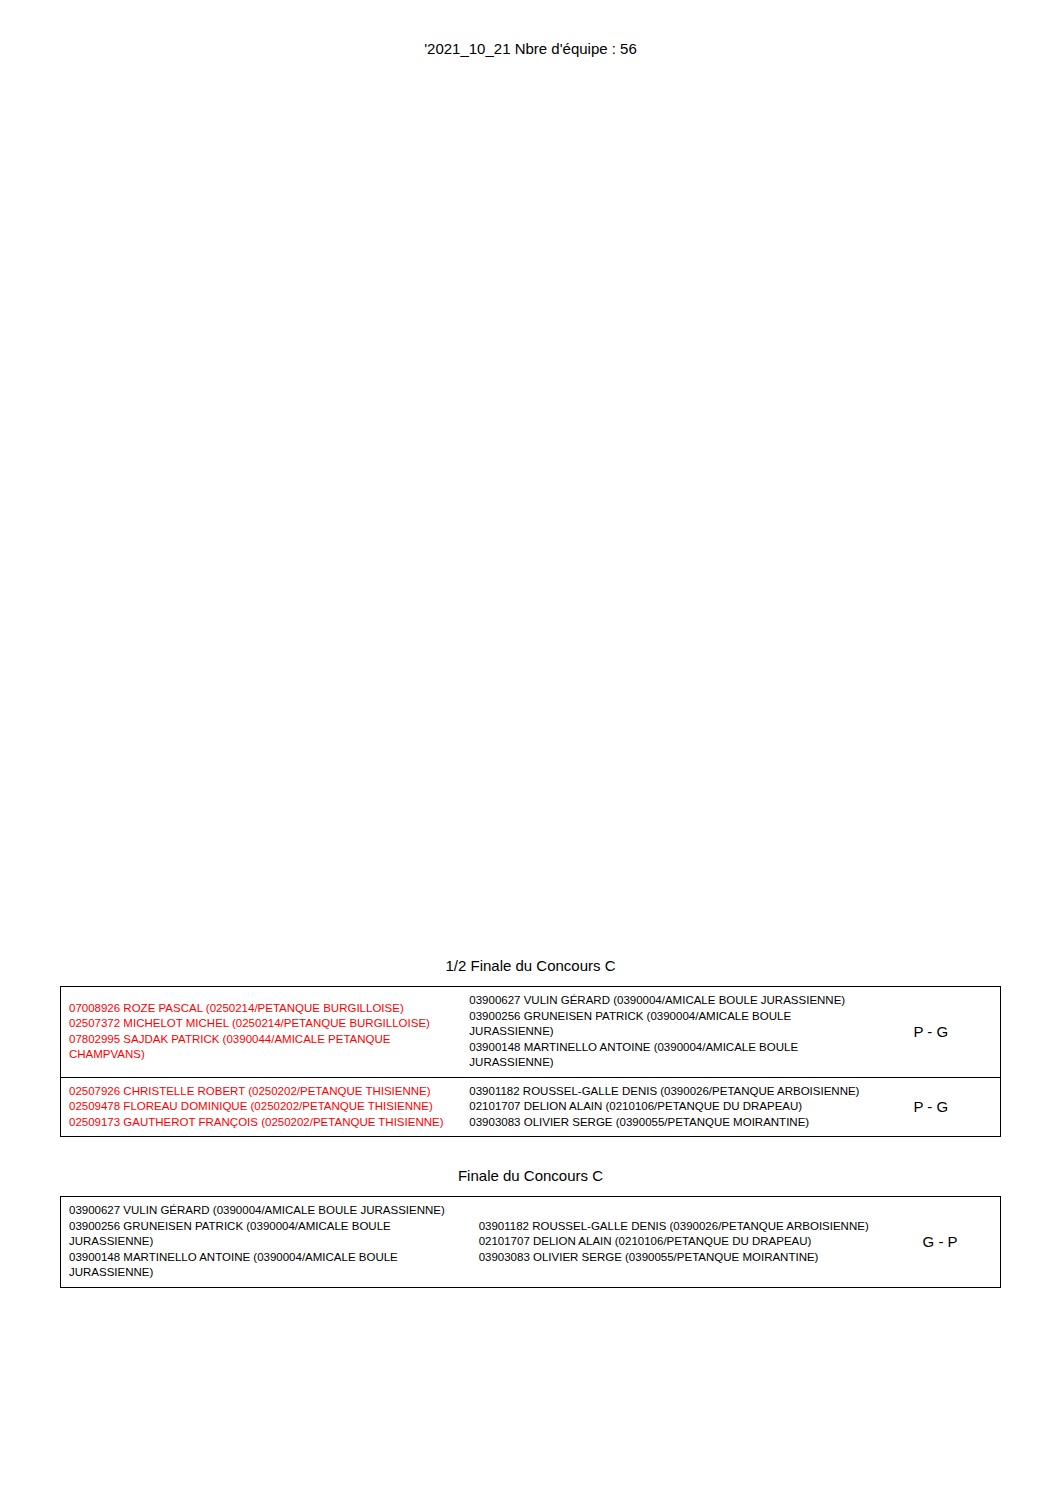'2021_10_21 Nbre d'équipe : 56
1/2 Finale du Concours C
| 07008926 ROZE PASCAL (0250214/PETANQUE BURGILLOISE) 02507372 MICHELOT MICHEL (0250214/PETANQUE BURGILLOISE) 07802995 SAJDAK PATRICK (0390044/AMICALE PETANQUE CHAMPVANS) 03900627 VULIN GÉRARD (0390004/AMICALE BOULE JURASSIENNE) 03900256 GRUNEISEN PATRICK (0390004/AMICALE BOULE JURASSIENNE) 03900148 MARTINELLO ANTOINE (0390004/AMICALE BOULE JURASSIENNE) P - G |
| 02507926 CHRISTELLE ROBERT (0250202/PETANQUE THISIENNE) 02509478 FLOREAU DOMINIQUE (0250202/PETANQUE THISIENNE) 02509173 GAUTHEROT FRANÇOIS (0250202/PETANQUE THISIENNE) 03901182 ROUSSEL-GALLE DENIS (0390026/PETANQUE ARBOISIENNE) 02101707 DELION ALAIN (0210106/PETANQUE DU DRAPEAU) 03903083 OLIVIER SERGE (0390055/PETANQUE MOIRANTINE) P - G |
Finale du Concours C
| 03900627 VULIN GÉRARD (0390004/AMICALE BOULE JURASSIENNE) 03900256 GRUNEISEN PATRICK (0390004/AMICALE BOULE JURASSIENNE) 03900148 MARTINELLO ANTOINE (0390004/AMICALE BOULE JURASSIENNE) 03901182 ROUSSEL-GALLE DENIS (0390026/PETANQUE ARBOISIENNE) 02101707 DELION ALAIN (0210106/PETANQUE DU DRAPEAU) 03903083 OLIVIER SERGE (0390055/PETANQUE MOIRANTINE) G - P |